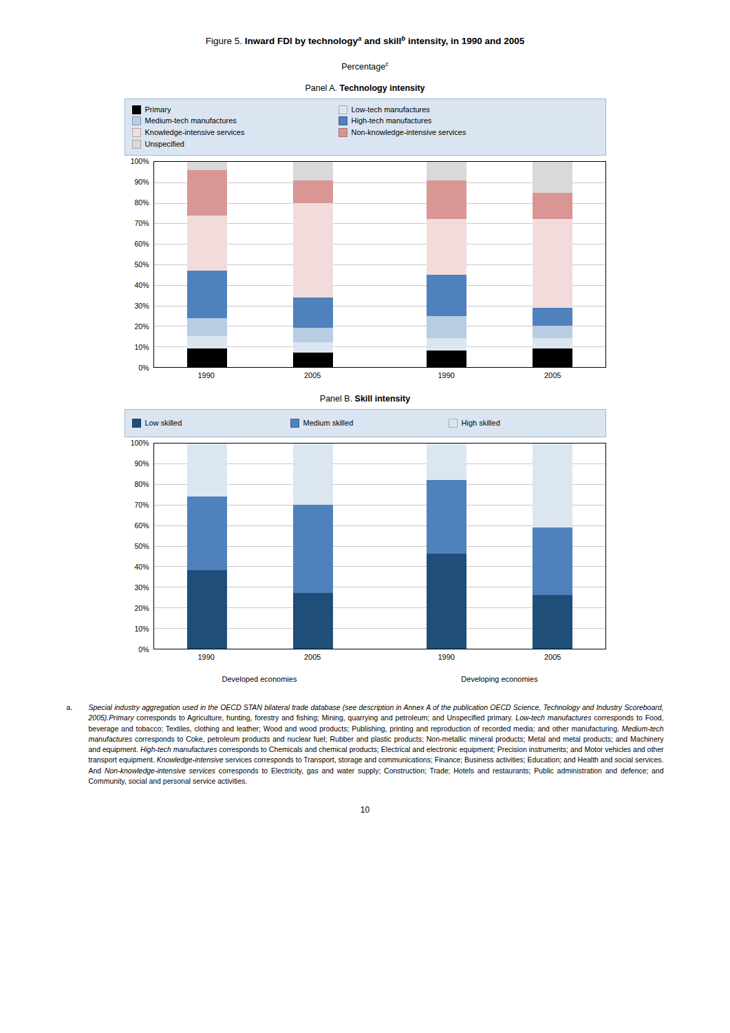Figure 5. Inward FDI by technologya and skillb intensity, in 1990 and 2005
Percentagec
Panel A. Technology intensity
Primary
Low-tech manufactures
Medium-tech manufactures
High-tech manufactures
Knowledge-intensive services
Non-knowledge-intensive services
Unspecified
100% 90% 80% 70% 60% 50% 40% 30% 20% 10% 0%
1990
2005
1990
2005
Panel B. Skill intensity
Low skilled
Medium skilled
High skilled
100% 90% 80% 70% 60% 50% 40% 30% 20% 10% 0%
1990
2005
1990
2005
Developed economies
Developing economies
a.
Special industry aggregation used in the OECD STAN bilateral trade database (see description in Annex A of the publication OECD Science, Technology and Industry Scoreboard, 2005).Primary corresponds to Agriculture, hunting, forestry and fishing; Mining, quarrying and petroleum; and Unspecified primary. Low-tech manufactures corresponds to Food, beverage and tobacco; Textiles, clothing and leather; Wood and wood products; Publishing, printing and reproduction of recorded media; and other manufacturing. Medium-tech manufactures corresponds to Coke, petroleum products and nuclear fuel; Rubber and plastic products; Non-metallic mineral products; Metal and metal products; and Machinery and equipment. High-tech manufactures corresponds to Chemicals and chemical products; Electrical and electronic equipment; Precision instruments; and Motor vehicles and other transport equipment. Knowledge-intensive services corresponds to Transport, storage and communications; Finance; Business activities; Education; and Health and social services. And Non-knowledge-intensive services corresponds to Electricity, gas and water supply; Construction; Trade; Hotels and restaurants; Public administration and defence; and Community, social and personal service activities.
10